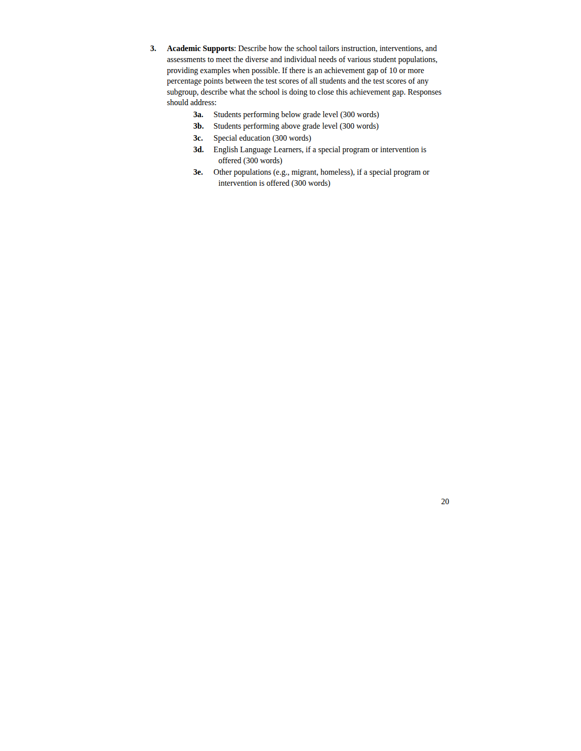Academic Supports: Describe how the school tailors instruction, interventions, and assessments to meet the diverse and individual needs of various student populations, providing examples when possible. If there is an achievement gap of 10 or more percentage points between the test scores of all students and the test scores of any subgroup, describe what the school is doing to close this achievement gap. Responses should address:
3a. Students performing below grade level (300 words)
3b. Students performing above grade level (300 words)
3c. Special education (300 words)
3d. English Language Learners, if a special program or intervention is offered (300 words)
3e. Other populations (e.g., migrant, homeless), if a special program or intervention is offered (300 words)
20